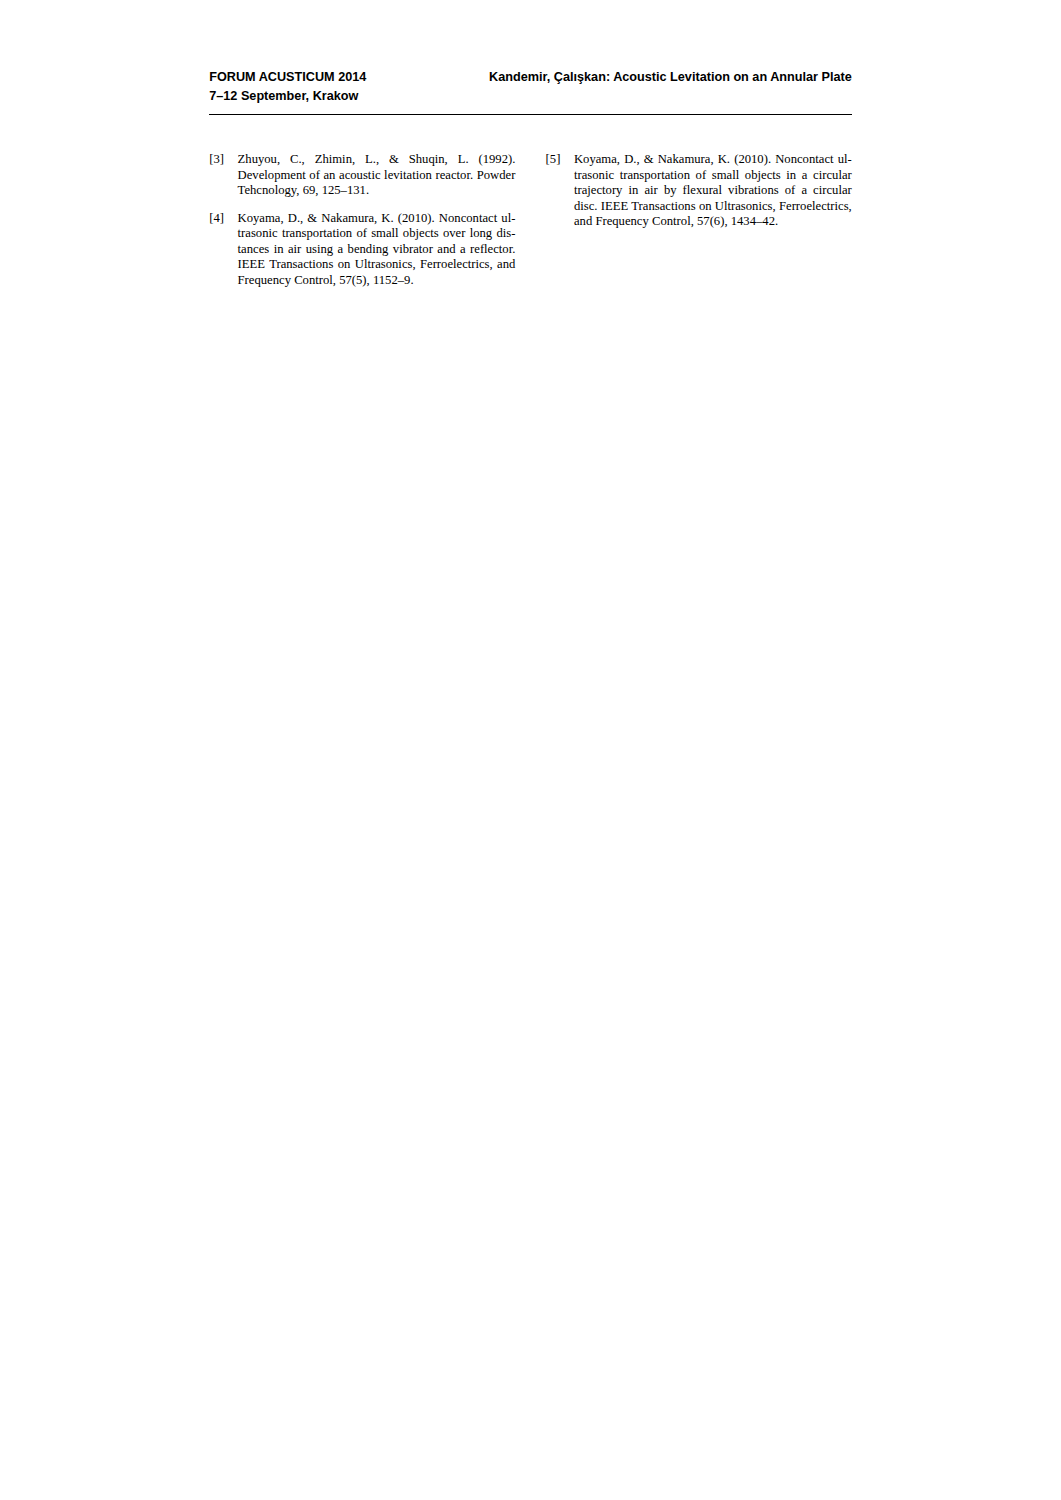FORUM ACUSTICUM 2014
7–12 September, Krakow
Kandemir, Çalışkan: Acoustic Levitation on an Annular Plate
[3] Zhuyou, C., Zhimin, L., & Shuqin, L. (1992). Development of an acoustic levitation reactor. Powder Tehcnology, 69, 125–131.
[4] Koyama, D., & Nakamura, K. (2010). Noncontact ultrasonic transportation of small objects over long distances in air using a bending vibrator and a reflector. IEEE Transactions on Ultrasonics, Ferroelectrics, and Frequency Control, 57(5), 1152–9.
[5] Koyama, D., & Nakamura, K. (2010). Noncontact ultrasonic transportation of small objects in a circular trajectory in air by flexural vibrations of a circular disc. IEEE Transactions on Ultrasonics, Ferroelectrics, and Frequency Control, 57(6), 1434–42.